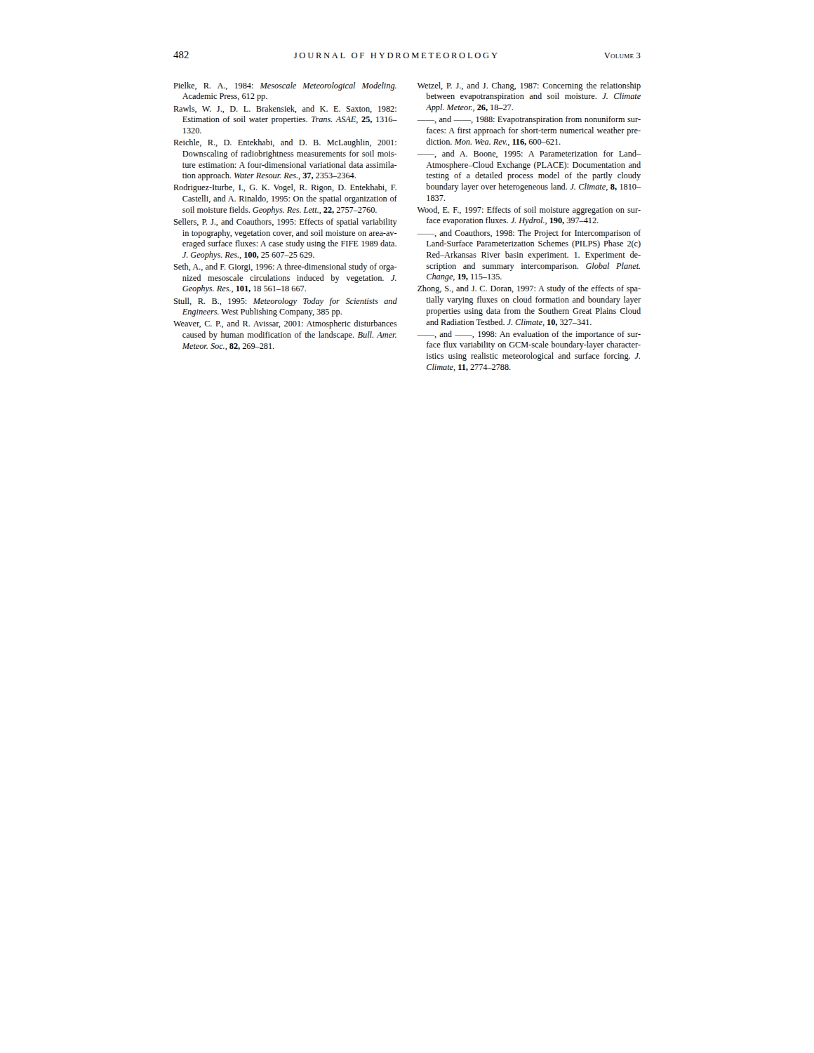482
JOURNAL OF HYDROMETEOROLOGY
Volume 3
Pielke, R. A., 1984: Mesoscale Meteorological Modeling. Academic Press, 612 pp.
Rawls, W. J., D. L. Brakensiek, and K. E. Saxton, 1982: Estimation of soil water properties. Trans. ASAE, 25, 1316–1320.
Reichle, R., D. Entekhabi, and D. B. McLaughlin, 2001: Downscaling of radiobrightness measurements for soil moisture estimation: A four-dimensional variational data assimilation approach. Water Resour. Res., 37, 2353–2364.
Rodriguez-Iturbe, I., G. K. Vogel, R. Rigon, D. Entekhabi, F. Castelli, and A. Rinaldo, 1995: On the spatial organization of soil moisture fields. Geophys. Res. Lett., 22, 2757–2760.
Sellers, P. J., and Coauthors, 1995: Effects of spatial variability in topography, vegetation cover, and soil moisture on area-averaged surface fluxes: A case study using the FIFE 1989 data. J. Geophys. Res., 100, 25 607–25 629.
Seth, A., and F. Giorgi, 1996: A three-dimensional study of organized mesoscale circulations induced by vegetation. J. Geophys. Res., 101, 18 561–18 667.
Stull, R. B., 1995: Meteorology Today for Scientists and Engineers. West Publishing Company, 385 pp.
Weaver, C. P., and R. Avissar, 2001: Atmospheric disturbances caused by human modification of the landscape. Bull. Amer. Meteor. Soc., 82, 269–281.
Wetzel, P. J., and J. Chang, 1987: Concerning the relationship between evapotranspiration and soil moisture. J. Climate Appl. Meteor., 26, 18–27.
——, and ——, 1988: Evapotranspiration from nonuniform surfaces: A first approach for short-term numerical weather prediction. Mon. Wea. Rev., 116, 600–621.
——, and A. Boone, 1995: A Parameterization for Land–Atmosphere–Cloud Exchange (PLACE): Documentation and testing of a detailed process model of the partly cloudy boundary layer over heterogeneous land. J. Climate, 8, 1810–1837.
Wood, E. F., 1997: Effects of soil moisture aggregation on surface evaporation fluxes. J. Hydrol., 190, 397–412.
——, and Coauthors, 1998: The Project for Intercomparison of Land-Surface Parameterization Schemes (PILPS) Phase 2(c) Red–Arkansas River basin experiment. 1. Experiment description and summary intercomparison. Global Planet. Change, 19, 115–135.
Zhong, S., and J. C. Doran, 1997: A study of the effects of spatially varying fluxes on cloud formation and boundary layer properties using data from the Southern Great Plains Cloud and Radiation Testbed. J. Climate, 10, 327–341.
——, and ——, 1998: An evaluation of the importance of surface flux variability on GCM-scale boundary-layer characteristics using realistic meteorological and surface forcing. J. Climate, 11, 2774–2788.